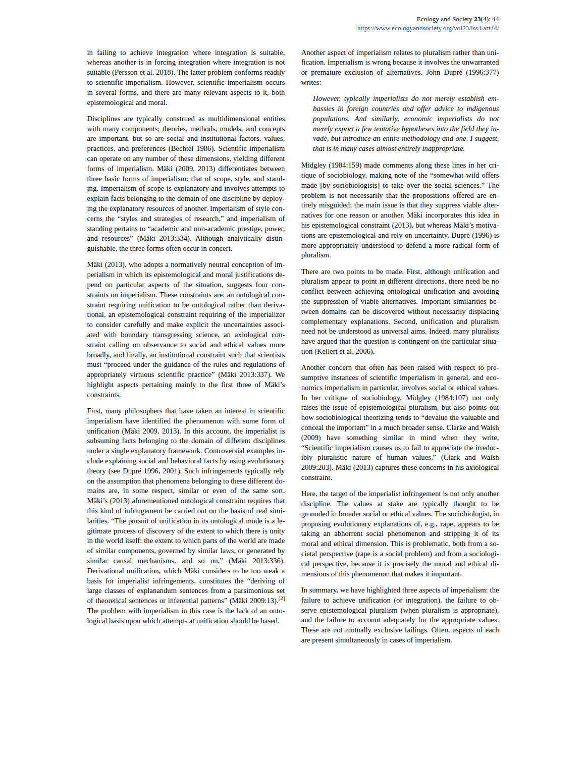Ecology and Society 23(4): 44 https://www.ecologyandsociety.org/vol23/iss4/art44/
in failing to achieve integration where integration is suitable, whereas another is in forcing integration where integration is not suitable (Persson et al. 2018). The latter problem conforms readily to scientific imperialism. However, scientific imperialism occurs in several forms, and there are many relevant aspects to it, both epistemological and moral.
Disciplines are typically construed as multidimensional entities with many components; theories, methods, models, and concepts are important, but so are social and institutional factors, values, practices, and preferences (Bechtel 1986). Scientific imperialism can operate on any number of these dimensions, yielding different forms of imperialism. Mäki (2009, 2013) differentiates between three basic forms of imperialism: that of scope, style, and standing. Imperialism of scope is explanatory and involves attempts to explain facts belonging to the domain of one discipline by deploying the explanatory resources of another. Imperialism of style concerns the “styles and strategies of research,” and imperialism of standing pertains to “academic and non-academic prestige, power, and resources” (Mäki 2013:334). Although analytically distinguishable, the three forms often occur in concert.
Mäki (2013), who adopts a normatively neutral conception of imperialism in which its epistemological and moral justifications depend on particular aspects of the situation, suggests four constraints on imperialism. These constraints are: an ontological constraint requiring unification to be ontological rather than derivational, an epistemological constraint requiring of the imperializer to consider carefully and make explicit the uncertainties associated with boundary transgressing science, an axiological constraint calling on observance to social and ethical values more broadly, and finally, an institutional constraint such that scientists must “proceed under the guidance of the rules and regulations of appropriately virtuous scientific practice” (Mäki 2013:337). We highlight aspects pertaining mainly to the first three of Mäki’s constraints.
First, many philosophers that have taken an interest in scientific imperialism have identified the phenomenon with some form of unification (Mäki 2009, 2013). In this account, the imperialist is subsuming facts belonging to the domain of different disciplines under a single explanatory framework. Controversial examples include explaining social and behavioral facts by using evolutionary theory (see Dupré 1996, 2001). Such infringements typically rely on the assumption that phenomena belonging to these different domains are, in some respect, similar or even of the same sort. Mäki’s (2013) aforementioned ontological constraint requires that this kind of infringement be carried out on the basis of real similarities. “The pursuit of unification in its ontological mode is a legitimate process of discovery of the extent to which there is unity in the world itself: the extent to which parts of the world are made of similar components, governed by similar laws, or generated by similar causal mechanisms, and so on,” (Mäki 2013:336). Derivational unification, which Mäki considers to be too weak a basis for imperialist infringements, constitutes the “deriving of large classes of explanandum sentences from a parsimonious set of theoretical sentences or inferential patterns” (Mäki 2009:13).[2] The problem with imperialism in this case is the lack of an ontological basis upon which attempts at unification should be based.
Another aspect of imperialism relates to pluralism rather than unification. Imperialism is wrong because it involves the unwarranted or premature exclusion of alternatives. John Dupré (1996:377) writes:
However, typically imperialists do not merely establish embassies in foreign countries and offer advice to indigenous populations. And similarly, economic imperialists do not merely export a few tentative hypotheses into the field they invade, but introduce an entire methodology and one, I suggest, that is in many cases almost entirely inappropriate.
Midgley (1984:159) made comments along these lines in her critique of sociobiology, making note of the “somewhat wild offers made [by sociobiologists] to take over the social sciences.” The problem is not necessarily that the propositions offered are entirely misguided; the main issue is that they suppress viable alternatives for one reason or another. Mäki incorporates this idea in his epistemological constraint (2013), but whereas Mäki’s motivations are epistemological and rely on uncertainty, Dupré (1996) is more appropriately understood to defend a more radical form of pluralism.
There are two points to be made. First, although unification and pluralism appear to point in different directions, there need be no conflict between achieving ontological unification and avoiding the suppression of viable alternatives. Important similarities between domains can be discovered without necessarily displacing complementary explanations. Second, unification and pluralism need not be understood as universal aims. Indeed, many pluralists have argued that the question is contingent on the particular situation (Kellert et al. 2006).
Another concern that often has been raised with respect to presumptive instances of scientific imperialism in general, and economics imperialism in particular, involves social or ethical values. In her critique of sociobiology, Midgley (1984:107) not only raises the issue of epistemological pluralism, but also points out how sociobiological theorizing tends to “devalue the valuable and conceal the important” in a much broader sense. Clarke and Walsh (2009) have something similar in mind when they write, “Scientific imperialism causes us to fail to appreciate the irreducibly pluralistic nature of human values,” (Clark and Walsh 2009:203). Mäki (2013) captures these concerns in his axiological constraint.
Here, the target of the imperialist infringement is not only another discipline. The values at stake are typically thought to be grounded in broader social or ethical values. The sociobiologist, in proposing evolutionary explanations of, e.g., rape, appears to be taking an abhorrent social phenomenon and stripping it of its moral and ethical dimension. This is problematic, both from a societal perspective (rape is a social problem) and from a sociological perspective, because it is precisely the moral and ethical dimensions of this phenomenon that makes it important.
In summary, we have highlighted three aspects of imperialism: the failure to achieve unification (or integration), the failure to observe epistemological pluralism (when pluralism is appropriate), and the failure to account adequately for the appropriate values. These are not mutually exclusive failings. Often, aspects of each are present simultaneously in cases of imperialism.